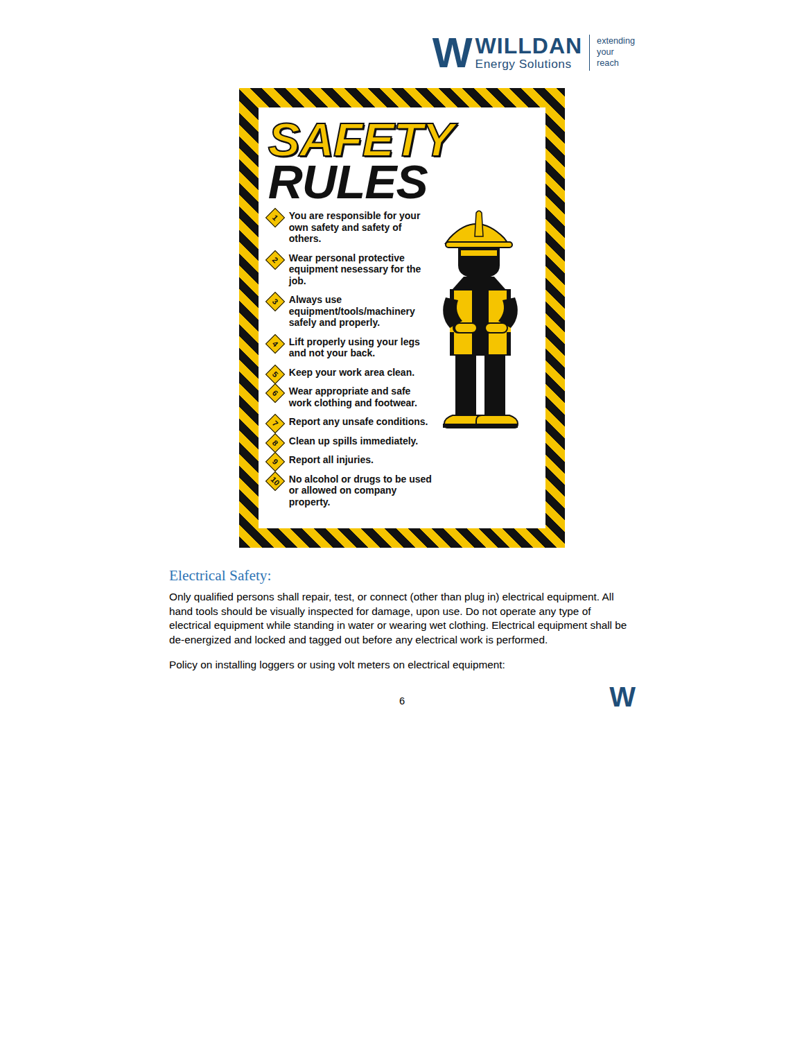W
WILLDAN
Energy Solutions
extending
your
reach
SAFETY RULES
You are responsible for your own safety and safety of others.
Wear personal protective equipment nesessary for the job.
Always use equipment/tools/machinery safely and properly.
Lift properly using your legs and not your back.
Keep your work area clean.
Wear appropriate and safe work clothing and footwear.
Report any unsafe conditions.
Clean up spills immediately.
Report all injuries.
No alcohol or drugs to be used or allowed on company property.
Electrical Safety:
Only qualified persons shall repair, test, or connect (other than plug in) electrical equipment. All hand tools should be visually inspected for damage, upon use. Do not operate any type of electrical equipment while standing in water or wearing wet clothing. Electrical equipment shall be de-energized and locked and tagged out before any electrical work is performed.
Policy on installing loggers or using volt meters on electrical equipment:
6
W